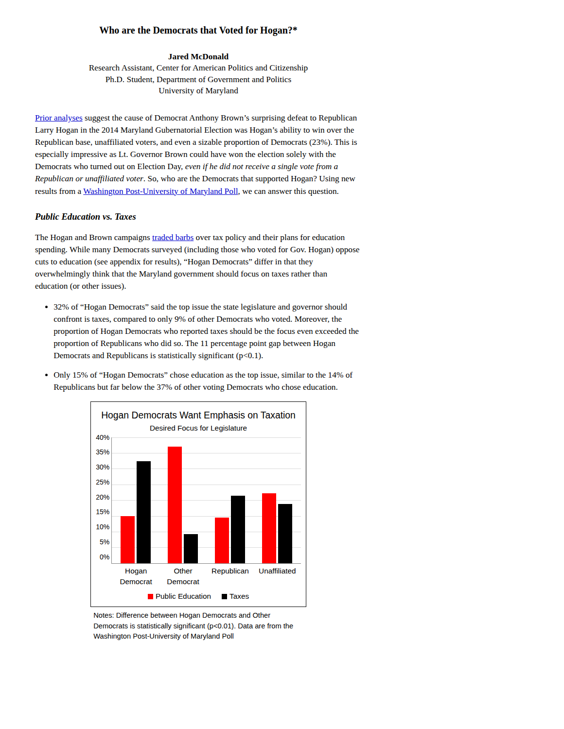Who are the Democrats that Voted for Hogan?*
Jared McDonald
Research Assistant, Center for American Politics and Citizenship
Ph.D. Student, Department of Government and Politics
University of Maryland
Prior analyses suggest the cause of Democrat Anthony Brown’s surprising defeat to Republican Larry Hogan in the 2014 Maryland Gubernatorial Election was Hogan’s ability to win over the Republican base, unaffiliated voters, and even a sizable proportion of Democrats (23%). This is especially impressive as Lt. Governor Brown could have won the election solely with the Democrats who turned out on Election Day, even if he did not receive a single vote from a Republican or unaffiliated voter. So, who are the Democrats that supported Hogan? Using new results from a Washington Post-University of Maryland Poll, we can answer this question.
Public Education vs. Taxes
The Hogan and Brown campaigns traded barbs over tax policy and their plans for education spending. While many Democrats surveyed (including those who voted for Gov. Hogan) oppose cuts to education (see appendix for results), “Hogan Democrats” differ in that they overwhelmingly think that the Maryland government should focus on taxes rather than education (or other issues).
32% of “Hogan Democrats” said the top issue the state legislature and governor should confront is taxes, compared to only 9% of other Democrats who voted. Moreover, the proportion of Hogan Democrats who reported taxes should be the focus even exceeded the proportion of Republicans who did so. The 11 percentage point gap between Hogan Democrats and Republicans is statistically significant (p<0.1).
Only 15% of “Hogan Democrats” chose education as the top issue, similar to the 14% of Republicans but far below the 37% of other voting Democrats who chose education.
Hogan Democrats Want Emphasis on Taxation
Desired Focus for Legislature
40% 35% 30% 25% 20% 15% 10% 5% 0%
Hogan Democrat Other Democrat Republican Unaffiliated
Public Education
Taxes
Notes: Difference between Hogan Democrats and Other Democrats is statistically significant (p<0.01). Data are from the Washington Post-University of Maryland Poll